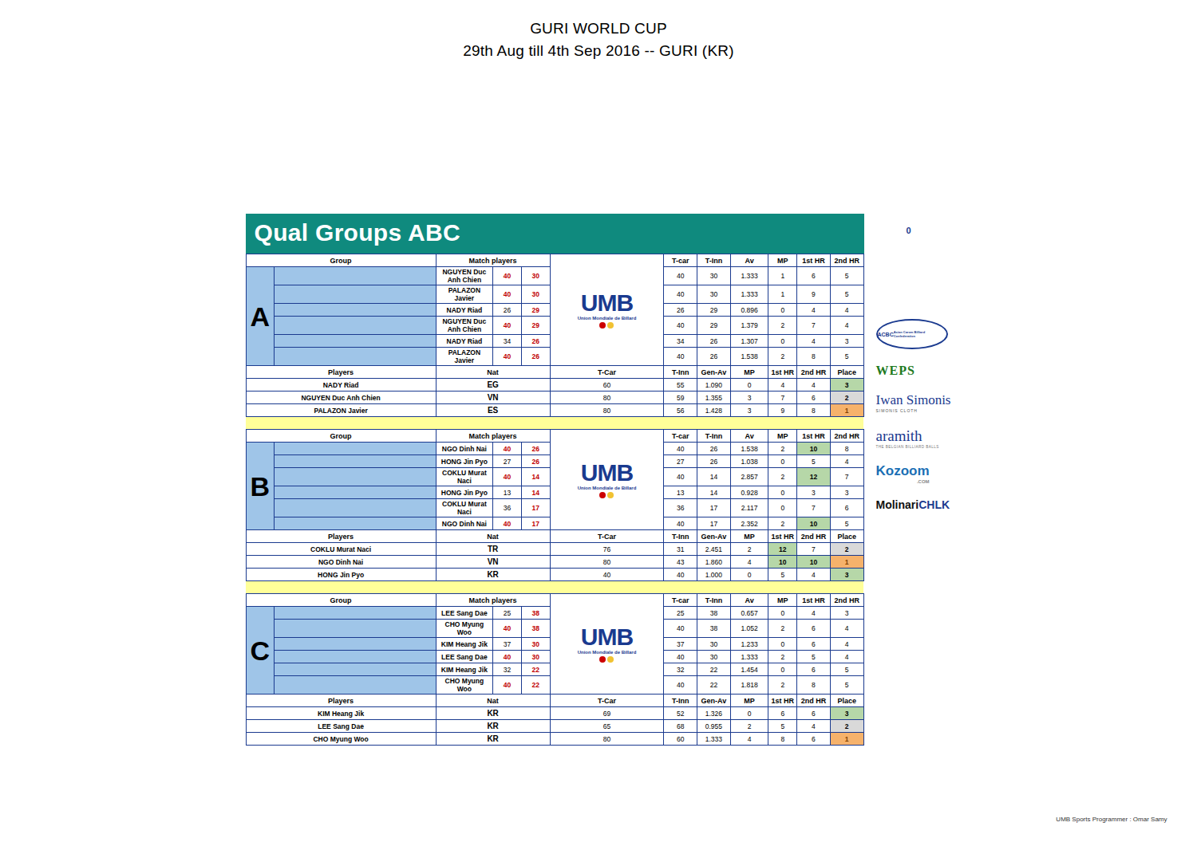GURI WORLD CUP
29th Aug till 4th Sep 2016 -- GURI (KR)
0
Qual Groups ABC
| Group | Match players | UMB Union Mondiale de Billard | T-car | T-Inn | Av | MP | 1st HR | 2nd HR |
| A | | NGUYEN Duc Anh Chien | 40 | 30 | 40 | 30 | 1.333 | 1 | 6 | 5 |
| | PALAZON Javier | 40 | 30 | 40 | 30 | 1.333 | 1 | 9 | 5 |
| | NADY Riad | 26 | 29 | 26 | 29 | 0.896 | 0 | 4 | 4 |
| | NGUYEN Duc Anh Chien | 40 | 29 | 40 | 29 | 1.379 | 2 | 7 | 4 |
| | NADY Riad | 34 | 26 | 34 | 26 | 1.307 | 0 | 4 | 3 |
| | PALAZON Javier | 40 | 26 | 40 | 26 | 1.538 | 2 | 8 | 5 |
| Players | Nat | T-Car | T-Inn | Gen-Av | MP | 1st HR | 2nd HR | Place |
| NADY Riad | EG | 60 | 55 | 1.090 | 0 | 4 | 4 | 3 |
| NGUYEN Duc Anh Chien | VN | 80 | 59 | 1.355 | 3 | 7 | 6 | 2 |
| PALAZON Javier | ES | 80 | 56 | 1.428 | 3 | 9 | 8 | 1 |
| Group | Match players | UMB Union Mondiale de Billard | T-car | T-Inn | Av | MP | 1st HR | 2nd HR |
| B | | NGO Dinh Nai | 40 | 26 | 40 | 26 | 1.538 | 2 | 10 | 8 |
| | HONG Jin Pyo | 27 | 26 | 27 | 26 | 1.038 | 0 | 5 | 4 |
| | COKLU Murat Naci | 40 | 14 | 40 | 14 | 2.857 | 2 | 12 | 7 |
| | HONG Jin Pyo | 13 | 14 | 13 | 14 | 0.928 | 0 | 3 | 3 |
| | COKLU Murat Naci | 36 | 17 | 36 | 17 | 2.117 | 0 | 7 | 6 |
| | NGO Dinh Nai | 40 | 17 | 40 | 17 | 2.352 | 2 | 10 | 5 |
| Players | Nat | T-Car | T-Inn | Gen-Av | MP | 1st HR | 2nd HR | Place |
| COKLU Murat Naci | TR | 76 | 31 | 2.451 | 2 | 12 | 7 | 2 |
| NGO Dinh Nai | VN | 80 | 43 | 1.860 | 4 | 10 | 10 | 1 |
| HONG Jin Pyo | KR | 40 | 40 | 1.000 | 0 | 5 | 4 | 3 |
| Group | Match players | UMB Union Mondiale de Billard | T-car | T-Inn | Av | MP | 1st HR | 2nd HR |
| C | | LEE Sang Dae | 25 | 38 | 25 | 38 | 0.657 | 0 | 4 | 3 |
| | CHO Myung Woo | 40 | 38 | 40 | 38 | 1.052 | 2 | 6 | 4 |
| | KIM Heang Jik | 37 | 30 | 37 | 30 | 1.233 | 0 | 6 | 4 |
| | LEE Sang Dae | 40 | 30 | 40 | 30 | 1.333 | 2 | 5 | 4 |
| | KIM Heang Jik | 32 | 22 | 32 | 22 | 1.454 | 0 | 6 | 5 |
| | CHO Myung Woo | 40 | 22 | 40 | 22 | 1.818 | 2 | 8 | 5 |
| Players | Nat | T-Car | T-Inn | Gen-Av | MP | 1st HR | 2nd HR | Place |
| KIM Heang Jik | KR | 69 | 52 | 1.326 | 0 | 6 | 6 | 3 |
| LEE Sang Dae | KR | 65 | 68 | 0.955 | 2 | 5 | 4 | 2 |
| CHO Myung Woo | KR | 80 | 60 | 1.333 | 4 | 8 | 6 | 1 |
ACBC
Asian Carom Billiard Confederation
WEPS
Iwan SimonisSIMONIS CLOTH
aramithTHE BELGIAN BILLIARD BALLS
Kozoom.COM
MolinariCHLK
UMB Sports Programmer : Omar Samy